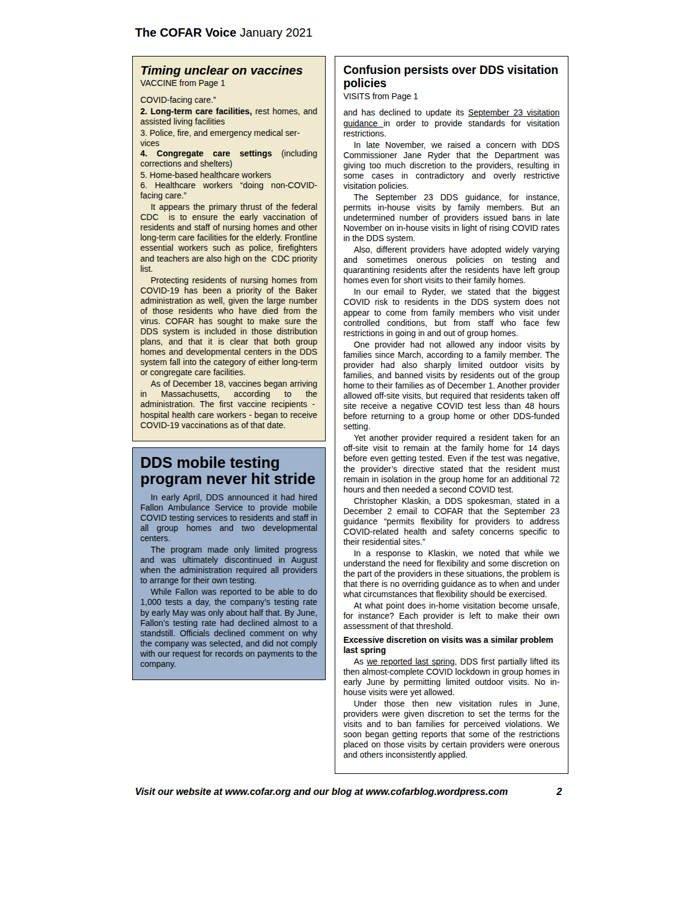The COFAR Voice January 2021
Timing unclear on vaccines
VACCINE from Page 1
COVID-facing care.”
2. Long-term care facilities, rest homes, and assisted living facilities
3. Police, fire, and emergency medical ser-
vices
4. Congregate care settings (including corrections and shelters)
5. Home-based healthcare workers
6. Healthcare workers “doing non-COVID-facing care.”
It appears the primary thrust of the federal CDC is to ensure the early vaccination of residents and staff of nursing homes and other long-term care facilities for the elderly. Frontline essential workers such as police, firefighters and teachers are also high on the CDC priority list.
Protecting residents of nursing homes from COVID-19 has been a priority of the Baker administration as well, given the large number of those residents who have died from the virus. COFAR has sought to make sure the DDS system is included in those distribution plans, and that it is clear that both group homes and developmental centers in the DDS system fall into the category of either long-term or congregate care facilities.
As of December 18, vaccines began arriving in Massachusetts, according to the administration. The first vaccine recipients - hospital health care workers - began to receive COVID-19 vaccinations as of that date.
DDS mobile testing program never hit stride
In early April, DDS announced it had hired Fallon Ambulance Service to provide mobile COVID testing services to residents and staff in all group homes and two developmental centers.
The program made only limited progress and was ultimately discontinued in August when the administration required all providers to arrange for their own testing.
While Fallon was reported to be able to do 1,000 tests a day, the company’s testing rate by early May was only about half that. By June, Fallon’s testing rate had declined almost to a standstill. Officials declined comment on why the company was selected, and did not comply with our request for records on payments to the company.
Confusion persists over DDS visitation policies
VISITS from Page 1
and has declined to update its September 23 visitation guidance in order to provide standards for visitation restrictions.
In late November, we raised a concern with DDS Commissioner Jane Ryder that the Department was giving too much discretion to the providers, resulting in some cases in contradictory and overly restrictive visitation policies.
The September 23 DDS guidance, for instance, permits in-house visits by family members. But an undetermined number of providers issued bans in late November on in-house visits in light of rising COVID rates in the DDS system.
Also, different providers have adopted widely varying and sometimes onerous policies on testing and quarantining residents after the residents have left group homes even for short visits to their family homes.
In our email to Ryder, we stated that the biggest COVID risk to residents in the DDS system does not appear to come from family members who visit under controlled conditions, but from staff who face few restrictions in going in and out of group homes.
One provider had not allowed any indoor visits by families since March, according to a family member. The provider had also sharply limited outdoor visits by families, and banned visits by residents out of the group home to their families as of December 1. Another provider allowed off-site visits, but required that residents taken off site receive a negative COVID test less than 48 hours before returning to a group home or other DDS-funded setting.
Yet another provider required a resident taken for an off-site visit to remain at the family home for 14 days before even getting tested. Even if the test was negative, the provider’s directive stated that the resident must remain in isolation in the group home for an additional 72 hours and then needed a second COVID test.
Christopher Klaskin, a DDS spokesman, stated in a December 2 email to COFAR that the September 23 guidance “permits flexibility for providers to address COVID-related health and safety concerns specific to their residential sites.”
In a response to Klaskin, we noted that while we understand the need for flexibility and some discretion on the part of the providers in these situations, the problem is that there is no overriding guidance as to when and under what circumstances that flexibility should be exercised.
At what point does in-home visitation become unsafe, for instance? Each provider is left to make their own assessment of that threshold.
Excessive discretion on visits was a similar problem last spring
As we reported last spring, DDS first partially lifted its then almost-complete COVID lockdown in group homes in early June by permitting limited outdoor visits. No in-house visits were yet allowed.
Under those then new visitation rules in June, providers were given discretion to set the terms for the visits and to ban families for perceived violations. We soon began getting reports that some of the restrictions placed on those visits by certain providers were onerous and others inconsistently applied.
Visit our website at www.cofar.org and our blog at www.cofarblog.wordpress.com
2